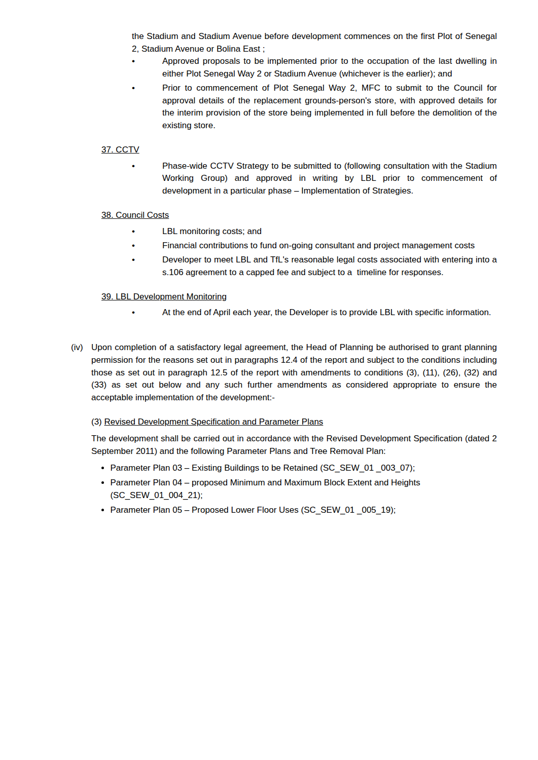the Stadium and Stadium Avenue before development commences on the first Plot of Senegal 2, Stadium Avenue or Bolina East ;
•
Approved proposals to be implemented prior to the occupation of the last dwelling in either Plot Senegal Way 2 or Stadium Avenue (whichever is the earlier); and
•
Prior to commencement of Plot Senegal Way 2, MFC to submit to the Council for approval details of the replacement grounds-person's store, with approved details for the interim provision of the store being implemented in full before the demolition of the existing store.
37. CCTV
•
Phase-wide CCTV Strategy to be submitted to (following consultation with the Stadium Working Group) and approved in writing by LBL prior to commencement of development in a particular phase – Implementation of Strategies.
38. Council Costs
•
LBL monitoring costs; and
•
Financial contributions to fund on-going consultant and project management costs
•
Developer to meet LBL and TfL's reasonable legal costs associated with entering into a s.106 agreement to a capped fee and subject to a timeline for responses.
39. LBL Development Monitoring
•
At the end of April each year, the Developer is to provide LBL with specific information.
(iv)
Upon completion of a satisfactory legal agreement, the Head of Planning be authorised to grant planning permission for the reasons set out in paragraphs 12.4 of the report and subject to the conditions including those as set out in paragraph 12.5 of the report with amendments to conditions (3), (11), (26), (32) and (33) as set out below and any such further amendments as considered appropriate to ensure the acceptable implementation of the development:-
(3) Revised Development Specification and Parameter Plans
The development shall be carried out in accordance with the Revised Development Specification (dated 2 September 2011) and the following Parameter Plans and Tree Removal Plan:
Parameter Plan 03 – Existing Buildings to be Retained (SC_SEW_01 _003_07);
Parameter Plan 04 – proposed Minimum and Maximum Block Extent and Heights (SC_SEW_01_004_21);
Parameter Plan 05 – Proposed Lower Floor Uses (SC_SEW_01 _005_19);